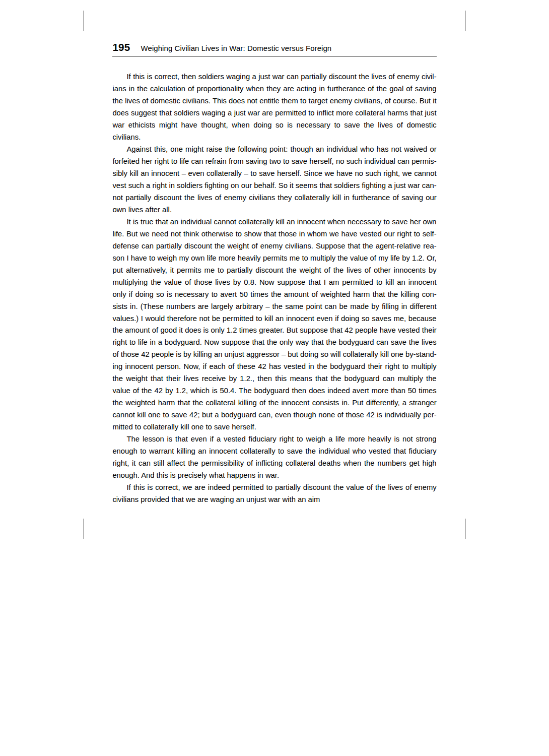195 Weighing Civilian Lives in War: Domestic versus Foreign
If this is correct, then soldiers waging a just war can partially discount the lives of enemy civilians in the calculation of proportionality when they are acting in furtherance of the goal of saving the lives of domestic civilians. This does not entitle them to target enemy civilians, of course. But it does suggest that soldiers waging a just war are permitted to inflict more collateral harms that just war ethicists might have thought, when doing so is necessary to save the lives of domestic civilians.
Against this, one might raise the following point: though an individual who has not waived or forfeited her right to life can refrain from saving two to save herself, no such individual can permissibly kill an innocent – even collaterally – to save herself. Since we have no such right, we cannot vest such a right in soldiers fighting on our behalf. So it seems that soldiers fighting a just war cannot partially discount the lives of enemy civilians they collaterally kill in furtherance of saving our own lives after all.
It is true that an individual cannot collaterally kill an innocent when necessary to save her own life. But we need not think otherwise to show that those in whom we have vested our right to self-defense can partially discount the weight of enemy civilians. Suppose that the agent-relative reason I have to weigh my own life more heavily permits me to multiply the value of my life by 1.2. Or, put alternatively, it permits me to partially discount the weight of the lives of other innocents by multiplying the value of those lives by 0.8. Now suppose that I am permitted to kill an innocent only if doing so is necessary to avert 50 times the amount of weighted harm that the killing consists in. (These numbers are largely arbitrary – the same point can be made by filling in different values.) I would therefore not be permitted to kill an innocent even if doing so saves me, because the amount of good it does is only 1.2 times greater. But suppose that 42 people have vested their right to life in a bodyguard. Now suppose that the only way that the bodyguard can save the lives of those 42 people is by killing an unjust aggressor – but doing so will collaterally kill one by-standing innocent person. Now, if each of these 42 has vested in the bodyguard their right to multiply the weight that their lives receive by 1.2., then this means that the bodyguard can multiply the value of the 42 by 1.2, which is 50.4. The bodyguard then does indeed avert more than 50 times the weighted harm that the collateral killing of the innocent consists in. Put differently, a stranger cannot kill one to save 42; but a bodyguard can, even though none of those 42 is individually permitted to collaterally kill one to save herself.
The lesson is that even if a vested fiduciary right to weigh a life more heavily is not strong enough to warrant killing an innocent collaterally to save the individual who vested that fiduciary right, it can still affect the permissibility of inflicting collateral deaths when the numbers get high enough. And this is precisely what happens in war.
If this is correct, we are indeed permitted to partially discount the value of the lives of enemy civilians provided that we are waging an unjust war with an aim